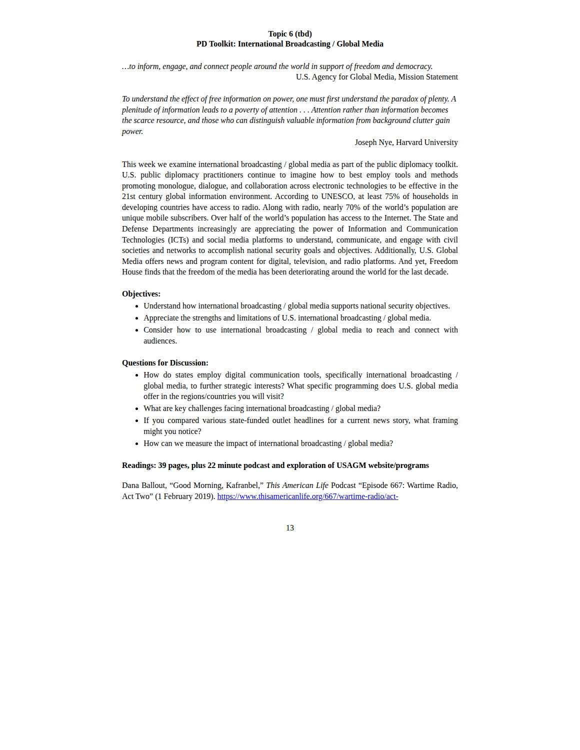Topic 6 (tbd)PD Toolkit: International Broadcasting / Global Media
…to inform, engage, and connect people around the world in support of freedom and democracy.
U.S. Agency for Global Media, Mission Statement
To understand the effect of free information on power, one must first understand the paradox of plenty. A plenitude of information leads to a poverty of attention . . . Attention rather than information becomes the scarce resource, and those who can distinguish valuable information from background clutter gain power.
Joseph Nye, Harvard University
This week we examine international broadcasting / global media as part of the public diplomacy toolkit. U.S. public diplomacy practitioners continue to imagine how to best employ tools and methods promoting monologue, dialogue, and collaboration across electronic technologies to be effective in the 21st century global information environment. According to UNESCO, at least 75% of households in developing countries have access to radio. Along with radio, nearly 70% of the world’s population are unique mobile subscribers. Over half of the world’s population has access to the Internet. The State and Defense Departments increasingly are appreciating the power of Information and Communication Technologies (ICTs) and social media platforms to understand, communicate, and engage with civil societies and networks to accomplish national security goals and objectives. Additionally, U.S. Global Media offers news and program content for digital, television, and radio platforms. And yet, Freedom House finds that the freedom of the media has been deteriorating around the world for the last decade.
Objectives:
Understand how international broadcasting / global media supports national security objectives.
Appreciate the strengths and limitations of U.S. international broadcasting / global media.
Consider how to use international broadcasting / global media to reach and connect with audiences.
Questions for Discussion:
How do states employ digital communication tools, specifically international broadcasting / global media, to further strategic interests? What specific programming does U.S. global media offer in the regions/countries you will visit?
What are key challenges facing international broadcasting / global media?
If you compared various state-funded outlet headlines for a current news story, what framing might you notice?
How can we measure the impact of international broadcasting / global media?
Readings: 39 pages, plus 22 minute podcast and exploration of USAGM website/programs
Dana Ballout, “Good Morning, Kafranbel,” This American Life Podcast “Episode 667: Wartime Radio, Act Two” (1 February 2019). https://www.thisamericanlife.org/667/wartime-radio/act-
13